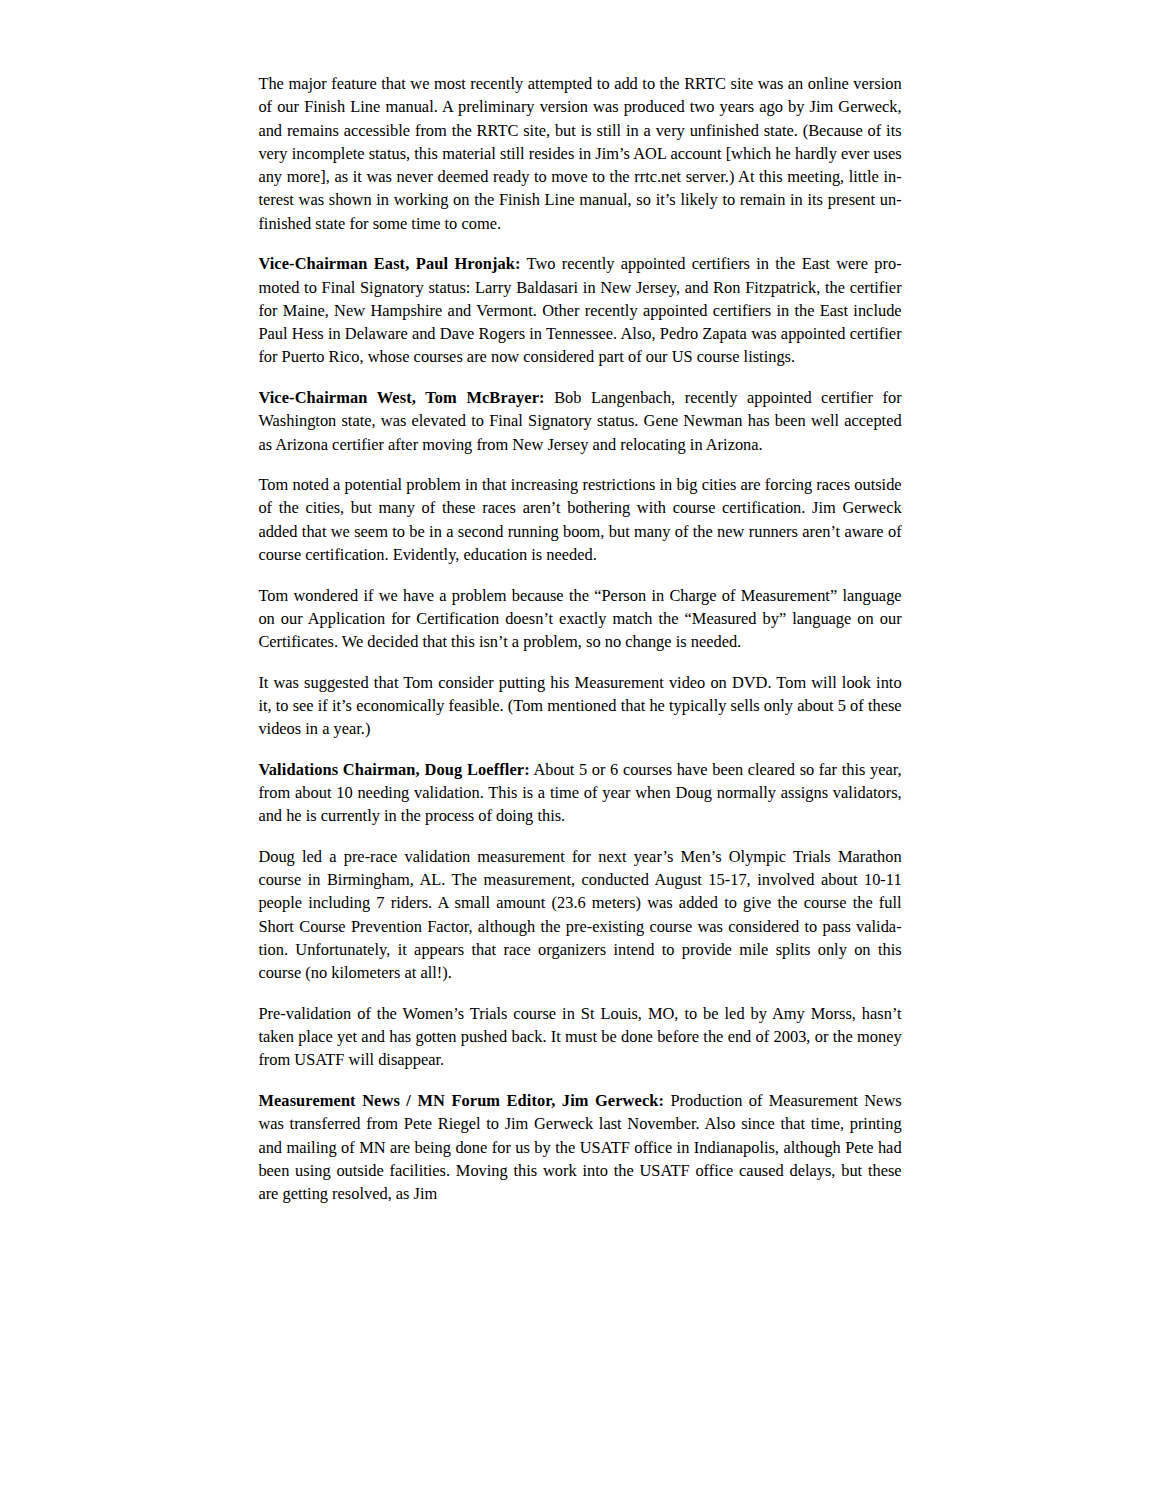The major feature that we most recently attempted to add to the RRTC site was an online version of our Finish Line manual. A preliminary version was produced two years ago by Jim Gerweck, and remains accessible from the RRTC site, but is still in a very unfinished state. (Because of its very incomplete status, this material still resides in Jim’s AOL account [which he hardly ever uses any more], as it was never deemed ready to move to the rrtc.net server.) At this meeting, little interest was shown in working on the Finish Line manual, so it’s likely to remain in its present unfinished state for some time to come.
Vice-Chairman East, Paul Hronjak: Two recently appointed certifiers in the East were promoted to Final Signatory status: Larry Baldasari in New Jersey, and Ron Fitzpatrick, the certifier for Maine, New Hampshire and Vermont. Other recently appointed certifiers in the East include Paul Hess in Delaware and Dave Rogers in Tennessee. Also, Pedro Zapata was appointed certifier for Puerto Rico, whose courses are now considered part of our US course listings.
Vice-Chairman West, Tom McBrayer: Bob Langenbach, recently appointed certifier for Washington state, was elevated to Final Signatory status. Gene Newman has been well accepted as Arizona certifier after moving from New Jersey and relocating in Arizona.
Tom noted a potential problem in that increasing restrictions in big cities are forcing races outside of the cities, but many of these races aren’t bothering with course certification. Jim Gerweck added that we seem to be in a second running boom, but many of the new runners aren’t aware of course certification. Evidently, education is needed.
Tom wondered if we have a problem because the “Person in Charge of Measurement” language on our Application for Certification doesn’t exactly match the “Measured by” language on our Certificates. We decided that this isn’t a problem, so no change is needed.
It was suggested that Tom consider putting his Measurement video on DVD. Tom will look into it, to see if it’s economically feasible. (Tom mentioned that he typically sells only about 5 of these videos in a year.)
Validations Chairman, Doug Loeffler: About 5 or 6 courses have been cleared so far this year, from about 10 needing validation. This is a time of year when Doug normally assigns validators, and he is currently in the process of doing this.
Doug led a pre-race validation measurement for next year’s Men’s Olympic Trials Marathon course in Birmingham, AL. The measurement, conducted August 15-17, involved about 10-11 people including 7 riders. A small amount (23.6 meters) was added to give the course the full Short Course Prevention Factor, although the pre-existing course was considered to pass validation. Unfortunately, it appears that race organizers intend to provide mile splits only on this course (no kilometers at all!).
Pre-validation of the Women’s Trials course in St Louis, MO, to be led by Amy Morss, hasn’t taken place yet and has gotten pushed back. It must be done before the end of 2003, or the money from USATF will disappear.
Measurement News / MN Forum Editor, Jim Gerweck: Production of Measurement News was transferred from Pete Riegel to Jim Gerweck last November. Also since that time, printing and mailing of MN are being done for us by the USATF office in Indianapolis, although Pete had been using outside facilities. Moving this work into the USATF office caused delays, but these are getting resolved, as Jim